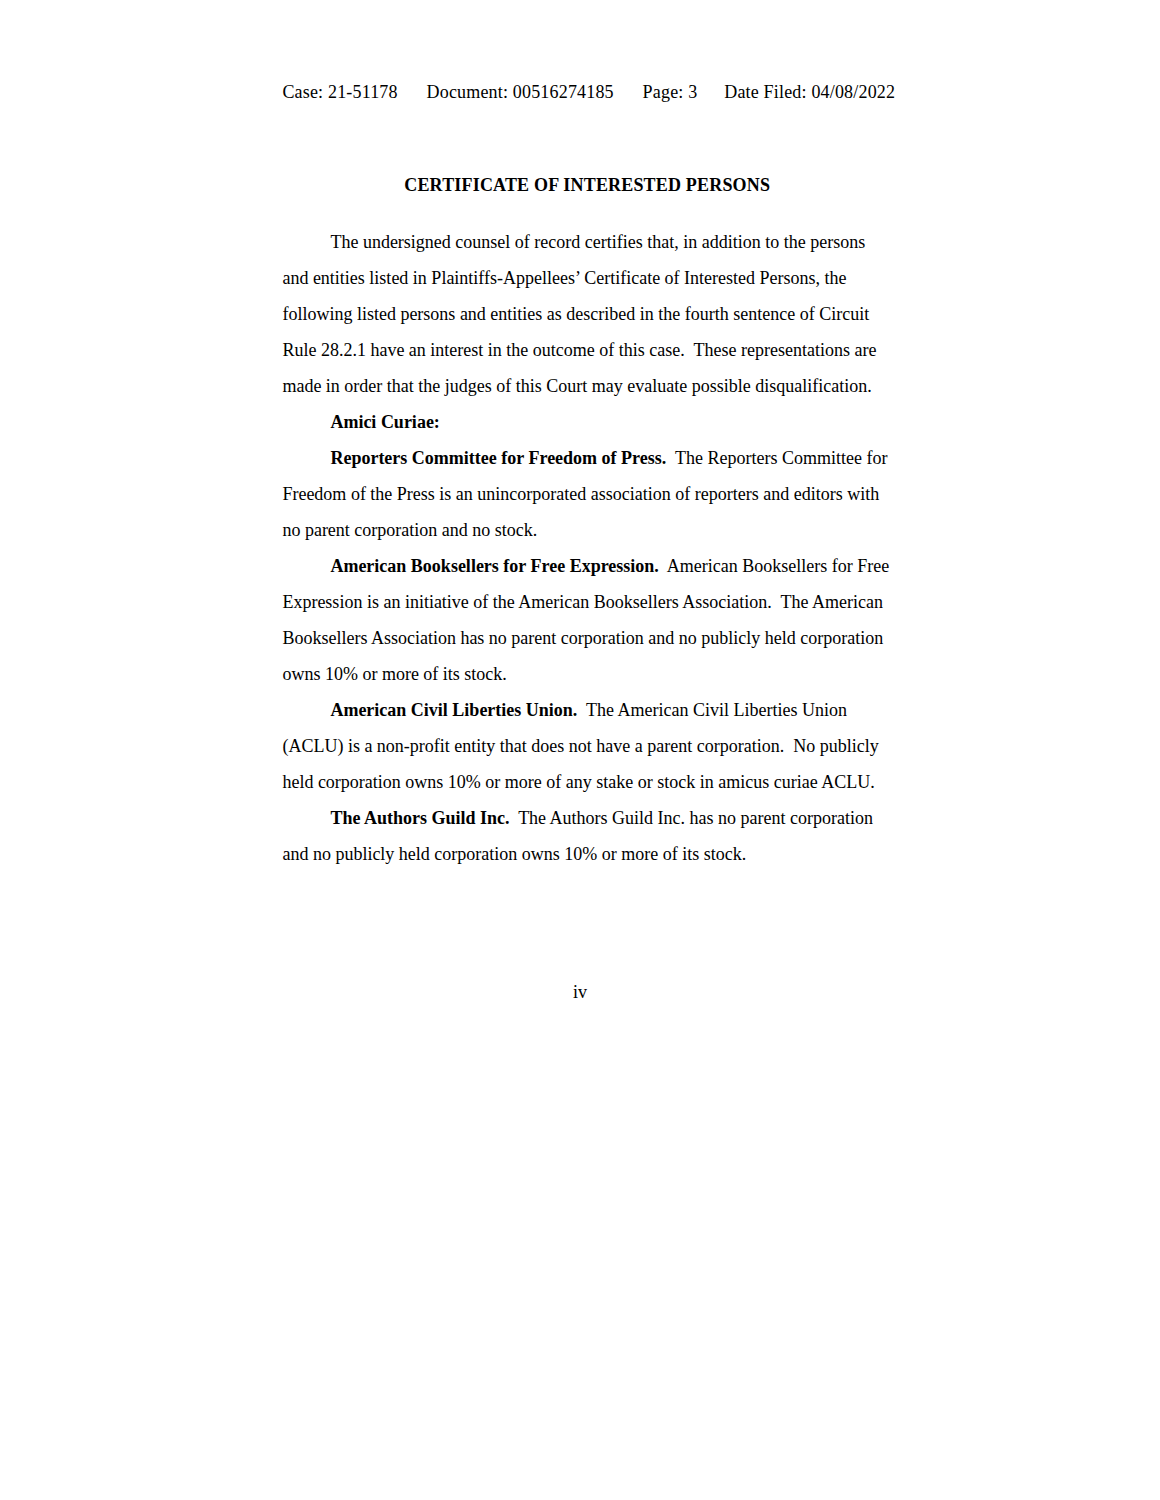Case: 21-51178 Document: 00516274185 Page: 3 Date Filed: 04/08/2022
CERTIFICATE OF INTERESTED PERSONS
The undersigned counsel of record certifies that, in addition to the persons and entities listed in Plaintiffs-Appellees’ Certificate of Interested Persons, the following listed persons and entities as described in the fourth sentence of Circuit Rule 28.2.1 have an interest in the outcome of this case. These representations are made in order that the judges of this Court may evaluate possible disqualification.
Amici Curiae:
Reporters Committee for Freedom of Press. The Reporters Committee for Freedom of the Press is an unincorporated association of reporters and editors with no parent corporation and no stock.
American Booksellers for Free Expression. American Booksellers for Free Expression is an initiative of the American Booksellers Association. The American Booksellers Association has no parent corporation and no publicly held corporation owns 10% or more of its stock.
American Civil Liberties Union. The American Civil Liberties Union (ACLU) is a non-profit entity that does not have a parent corporation. No publicly held corporation owns 10% or more of any stake or stock in amicus curiae ACLU.
The Authors Guild Inc. The Authors Guild Inc. has no parent corporation and no publicly held corporation owns 10% or more of its stock.
iv